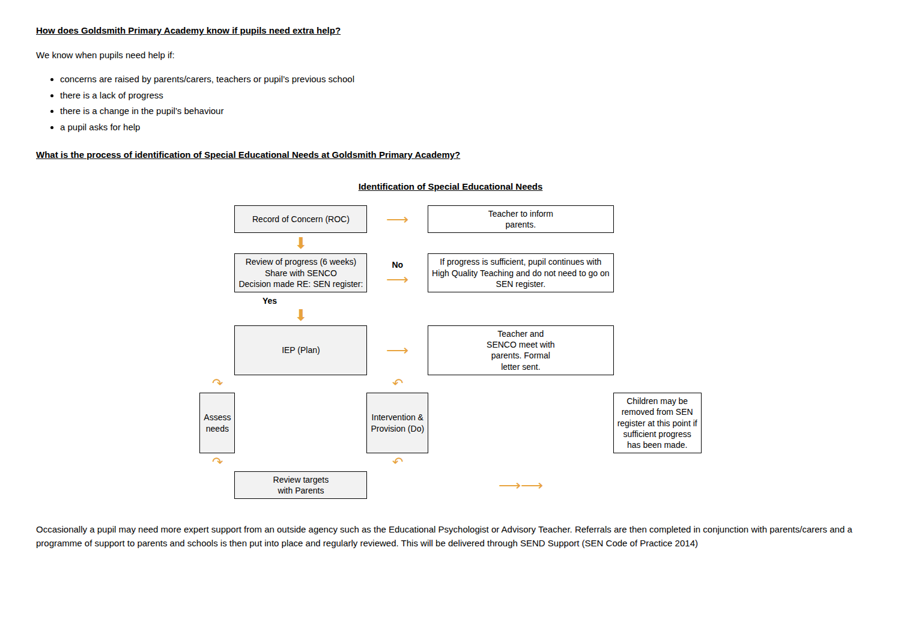How does Goldsmith Primary Academy know if pupils need extra help?
We know when pupils need help if:
concerns are raised by parents/carers, teachers or pupil’s previous school
there is a lack of progress
there is a change in the pupil’s behaviour
a pupil asks for help
What is the process of identification of Special Educational Needs at Goldsmith Primary Academy?
Identification of Special Educational Needs
| | Record of Concern (ROC) | ⟶ | Teacher to inform parents. | |
| | ⬇ | | | |
| | Review of progress (6 weeks) Share with SENCO Decision made RE: SEN register: | No ⟶ | If progress is sufficient, pupil continues with High Quality Teaching and do not need to go on SEN register. | |
| | Yes ⬇ | | | |
| | IEP (Plan) | ⟶ | Teacher and SENCO meet with parents. Formal letter sent. | |
| ↷ | | ↶ | | |
| Assess needs | | Intervention & Provision (Do) | | Children may be removed from SEN register at this point if sufficient progress has been made. |
| ↷ | | ↶ | | |
| | Review targets with Parents | | ⟶⟶ | |
Occasionally a pupil may need more expert support from an outside agency such as the Educational Psychologist or Advisory Teacher. Referrals are then completed in conjunction with parents/carers and a programme of support to parents and schools is then put into place and regularly reviewed. This will be delivered through SEND Support (SEN Code of Practice 2014)